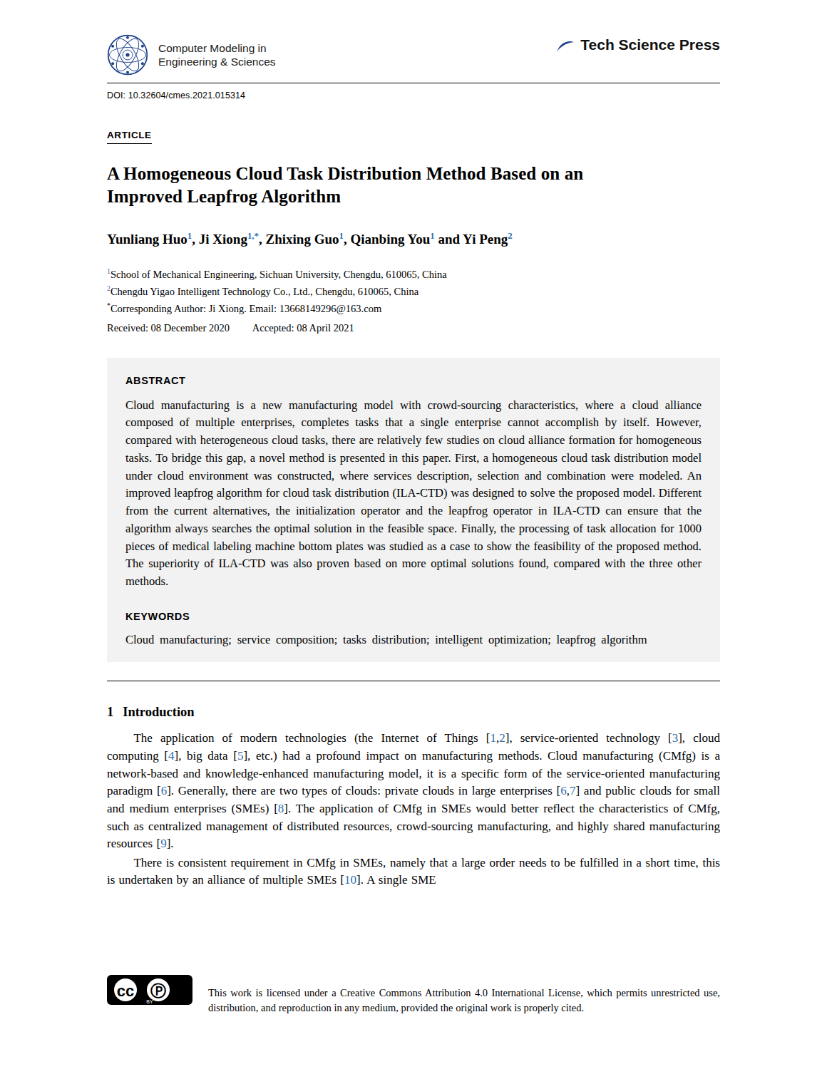Computer Modeling in
Engineering & Sciences
Tech Science Press
DOI: 10.32604/cmes.2021.015314
ARTICLE
A Homogeneous Cloud Task Distribution Method Based on an
Improved Leapfrog Algorithm
Yunliang Huo1, Ji Xiong1,*, Zhixing Guo1, Qianbing You1 and Yi Peng2
1School of Mechanical Engineering, Sichuan University, Chengdu, 610065, China
2Chengdu Yigao Intelligent Technology Co., Ltd., Chengdu, 610065, China
*Corresponding Author: Ji Xiong. Email: 13668149296@163.com
Received: 08 December 2020 Accepted: 08 April 2021
ABSTRACT
Cloud manufacturing is a new manufacturing model with crowd-sourcing characteristics, where a cloud alliance composed of multiple enterprises, completes tasks that a single enterprise cannot accomplish by itself. However, compared with heterogeneous cloud tasks, there are relatively few studies on cloud alliance formation for homogeneous tasks. To bridge this gap, a novel method is presented in this paper. First, a homogeneous cloud task distribution model under cloud environment was constructed, where services description, selection and combination were modeled. An improved leapfrog algorithm for cloud task distribution (ILA-CTD) was designed to solve the proposed model. Different from the current alternatives, the initialization operator and the leapfrog operator in ILA-CTD can ensure that the algorithm always searches the optimal solution in the feasible space. Finally, the processing of task allocation for 1000 pieces of medical labeling machine bottom plates was studied as a case to show the feasibility of the proposed method. The superiority of ILA-CTD was also proven based on more optimal solutions found, compared with the three other methods.
KEYWORDS
Cloud manufacturing; service composition; tasks distribution; intelligent optimization; leapfrog algorithm
1 Introduction
The application of modern technologies (the Internet of Things [1,2], service-oriented technology [3], cloud computing [4], big data [5], etc.) had a profound impact on manufacturing methods. Cloud manufacturing (CMfg) is a network-based and knowledge-enhanced manufacturing model, it is a specific form of the service-oriented manufacturing paradigm [6]. Generally, there are two types of clouds: private clouds in large enterprises [6,7] and public clouds for small and medium enterprises (SMEs) [8]. The application of CMfg in SMEs would better reflect the characteristics of CMfg, such as centralized management of distributed resources, crowd-sourcing manufacturing, and highly shared manufacturing resources [9].
There is consistent requirement in CMfg in SMEs, namely that a large order needs to be fulfilled in a short time, this is undertaken by an alliance of multiple SMEs [10]. A single SME
cc Ⓟ BY
This work is licensed under a Creative Commons Attribution 4.0 International License, which permits unrestricted use, distribution, and reproduction in any medium, provided the original work is properly cited.